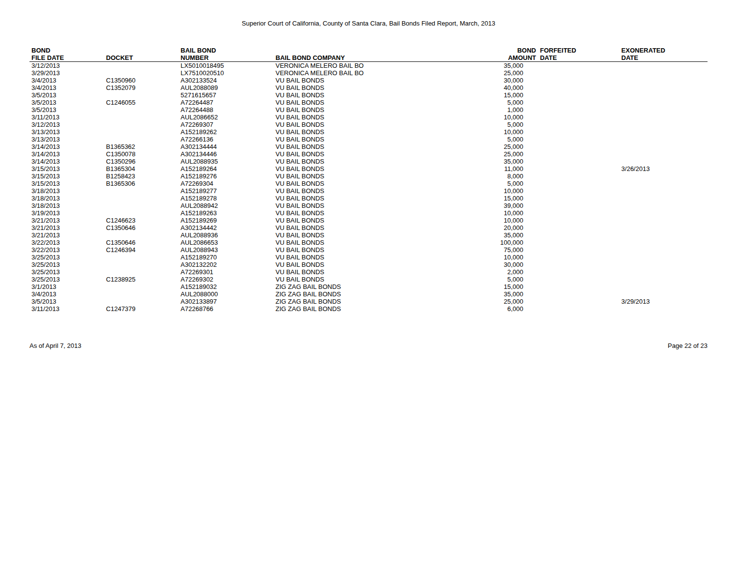Superior Court of California, County of Santa Clara, Bail Bonds Filed Report, March, 2013
| BOND FILE DATE | DOCKET | BAIL BOND NUMBER | BAIL BOND COMPANY | BOND AMOUNT | FORFEITED DATE | EXONERATED DATE |
| --- | --- | --- | --- | --- | --- | --- |
| 3/12/2013 | | LX5010018495 | VERONICA MELERO BAIL BO | 35,000 | | |
| 3/29/2013 | | LX7510020510 | VERONICA MELERO BAIL BO | 25,000 | | |
| 3/4/2013 | C1350960 | A302133524 | VU BAIL BONDS | 30,000 | | |
| 3/4/2013 | C1352079 | AUL2088089 | VU BAIL BONDS | 40,000 | | |
| 3/5/2013 | | 5271615657 | VU BAIL BONDS | 15,000 | | |
| 3/5/2013 | C1246055 | A72264487 | VU BAIL BONDS | 5,000 | | |
| 3/5/2013 | | A72264488 | VU BAIL BONDS | 1,000 | | |
| 3/11/2013 | | AUL2086652 | VU BAIL BONDS | 10,000 | | |
| 3/12/2013 | | A72269307 | VU BAIL BONDS | 5,000 | | |
| 3/13/2013 | | A152189262 | VU BAIL BONDS | 10,000 | | |
| 3/13/2013 | | A72266136 | VU BAIL BONDS | 5,000 | | |
| 3/14/2013 | B1365362 | A302134444 | VU BAIL BONDS | 25,000 | | |
| 3/14/2013 | C1350078 | A302134446 | VU BAIL BONDS | 25,000 | | |
| 3/14/2013 | C1350296 | AUL2088935 | VU BAIL BONDS | 35,000 | | |
| 3/15/2013 | B1365304 | A152189264 | VU BAIL BONDS | 11,000 | | 3/26/2013 |
| 3/15/2013 | B1258423 | A152189276 | VU BAIL BONDS | 8,000 | | |
| 3/15/2013 | B1365306 | A72269304 | VU BAIL BONDS | 5,000 | | |
| 3/18/2013 | | A152189277 | VU BAIL BONDS | 10,000 | | |
| 3/18/2013 | | A152189278 | VU BAIL BONDS | 15,000 | | |
| 3/18/2013 | | AUL2088942 | VU BAIL BONDS | 39,000 | | |
| 3/19/2013 | | A152189263 | VU BAIL BONDS | 10,000 | | |
| 3/21/2013 | C1246623 | A152189269 | VU BAIL BONDS | 10,000 | | |
| 3/21/2013 | C1350646 | A302134442 | VU BAIL BONDS | 20,000 | | |
| 3/21/2013 | | AUL2088936 | VU BAIL BONDS | 35,000 | | |
| 3/22/2013 | C1350646 | AUL2086653 | VU BAIL BONDS | 100,000 | | |
| 3/22/2013 | C1246394 | AUL2088943 | VU BAIL BONDS | 75,000 | | |
| 3/25/2013 | | A152189270 | VU BAIL BONDS | 10,000 | | |
| 3/25/2013 | | A302132202 | VU BAIL BONDS | 30,000 | | |
| 3/25/2013 | | A72269301 | VU BAIL BONDS | 2,000 | | |
| 3/25/2013 | C1238925 | A72269302 | VU BAIL BONDS | 5,000 | | |
| 3/1/2013 | | A152189032 | ZIG ZAG BAIL BONDS | 15,000 | | |
| 3/4/2013 | | AUL2088000 | ZIG ZAG BAIL BONDS | 35,000 | | |
| 3/5/2013 | | A302133897 | ZIG ZAG BAIL BONDS | 25,000 | | 3/29/2013 |
| 3/11/2013 | C1247379 | A72268766 | ZIG ZAG BAIL BONDS | 6,000 | | |
As of April 7, 2013 Page 22 of 23